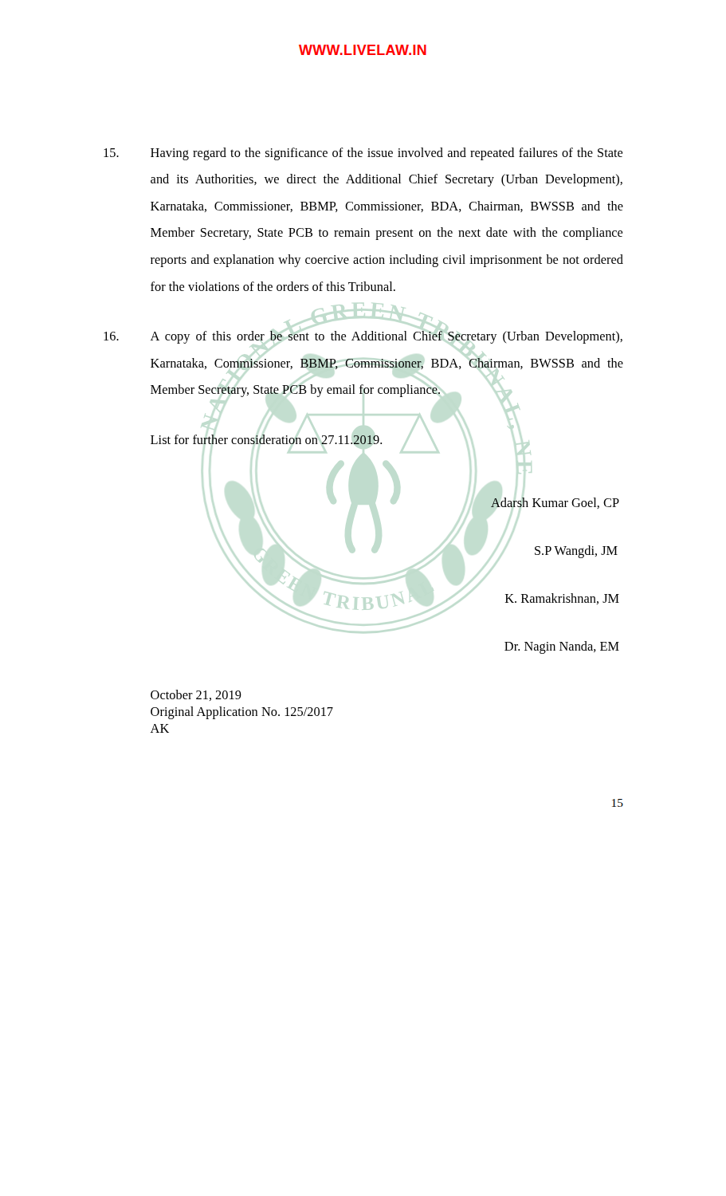WWW.LIVELAW.IN
NATIONAL GREEN TRIBUNAL, NEW DELHI GREEN TRIBUNAL
15. Having regard to the significance of the issue involved and repeated failures of the State and its Authorities, we direct the Additional Chief Secretary (Urban Development), Karnataka, Commissioner, BBMP, Commissioner, BDA, Chairman, BWSSB and the Member Secretary, State PCB to remain present on the next date with the compliance reports and explanation why coercive action including civil imprisonment be not ordered for the violations of the orders of this Tribunal.
16. A copy of this order be sent to the Additional Chief Secretary (Urban Development), Karnataka, Commissioner, BBMP, Commissioner, BDA, Chairman, BWSSB and the Member Secretary, State PCB by email for compliance.
List for further consideration on 27.11.2019.
Adarsh Kumar Goel, CP
S.P Wangdi, JM
K. Ramakrishnan, JM
Dr. Nagin Nanda, EM
October 21, 2019
Original Application No. 125/2017
AK
15